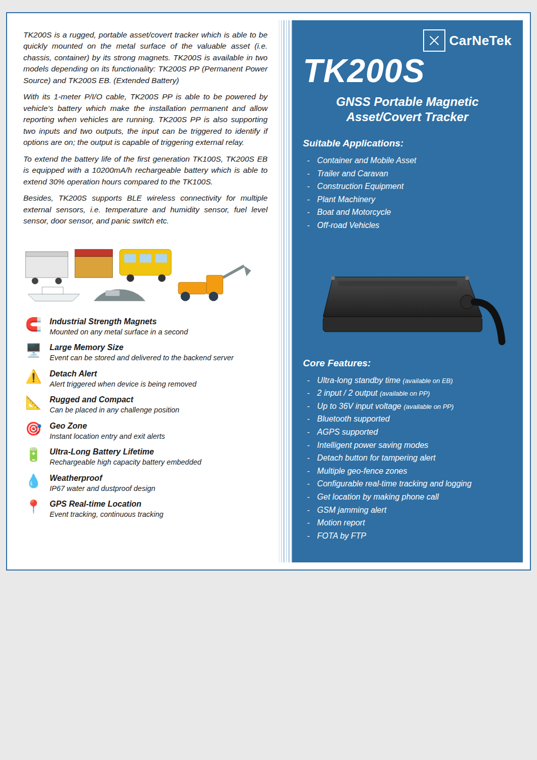TK200S is a rugged, portable asset/covert tracker which is able to be quickly mounted on the metal surface of the valuable asset (i.e. chassis, container) by its strong magnets. TK200S is available in two models depending on its functionality: TK200S PP (Permanent Power Source) and TK200S EB. (Extended Battery)
With its 1-meter P/I/O cable, TK200S PP is able to be powered by vehicle’s battery which make the installation permanent and allow reporting when vehicles are running. TK200S PP is also supporting two inputs and two outputs, the input can be triggered to identify if options are on; the output is capable of triggering external relay.
To extend the battery life of the first generation TK100S, TK200S EB is equipped with a 10200mA/h rechargeable battery which is able to extend 30% operation hours compared to the TK100S.
Besides, TK200S supports BLE wireless connectivity for multiple external sensors, i.e. temperature and humidity sensor, fuel level sensor, door sensor, and panic switch etc.
🧲
Industrial Strength Magnets
Mounted on any metal surface in a second
🖥️
Large Memory Size
Event can be stored and delivered to the backend server
⚠️
Detach Alert
Alert triggered when device is being removed
📐
Rugged and Compact
Can be placed in any challenge position
🎯
Geo Zone
Instant location entry and exit alerts
🔋
Ultra-Long Battery Lifetime
Rechargeable high capacity battery embedded
💧
Weatherproof
IP67 water and dustproof design
📍
GPS Real-time Location
Event tracking, continuous tracking
CarNeTek
TK200S
GNSS Portable Magnetic
Asset/Covert Tracker
Suitable Applications:
Container and Mobile Asset
Trailer and Caravan
Construction Equipment
Plant Machinery
Boat and Motorcycle
Off-road Vehicles
Core Features:
Ultra-long standby time (available on EB)
2 input / 2 output (available on PP)
Up to 36V input voltage (available on PP)
Bluetooth supported
AGPS supported
Intelligent power saving modes
Detach button for tampering alert
Multiple geo-fence zones
Configurable real-time tracking and logging
Get location by making phone call
GSM jamming alert
Motion report
FOTA by FTP